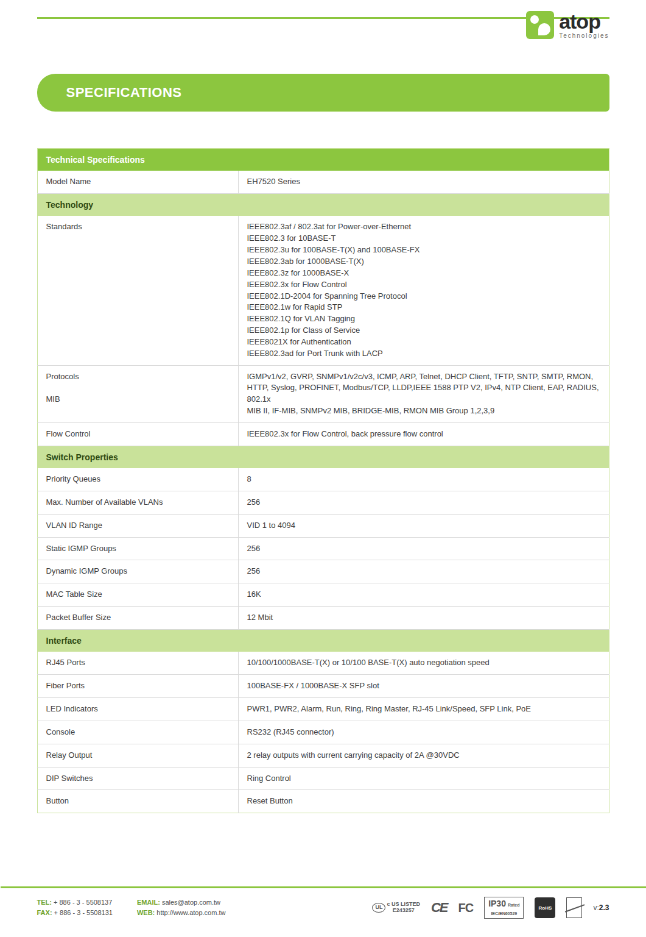atop
Technologies
SPECIFICATIONS
Technical specifications for EH7520 Series
| Technical Specifications |
| --- |
| Model Name | EH7520 Series |
| Technology |
| Standards | IEEE802.3af / 802.3at for Power-over-Ethernet IEEE802.3 for 10BASE-T IEEE802.3u for 100BASE-T(X) and 100BASE-FX IEEE802.3ab for 1000BASE-T(X) IEEE802.3z for 1000BASE-X IEEE802.3x for Flow Control IEEE802.1D-2004 for Spanning Tree Protocol IEEE802.1w for Rapid STP IEEE802.1Q for VLAN Tagging IEEE802.1p for Class of Service IEEE8021X for Authentication IEEE802.3ad for Port Trunk with LACP |
| Protocols MIB | IGMPv1/v2, GVRP, SNMPv1/v2c/v3, ICMP, ARP, Telnet, DHCP Client, TFTP, SNTP, SMTP, RMON, HTTP, Syslog, PROFINET, Modbus/TCP, LLDP,IEEE 1588 PTP V2, IPv4, NTP Client, EAP, RADIUS, 802.1x MIB II, IF-MIB, SNMPv2 MIB, BRIDGE-MIB, RMON MIB Group 1,2,3,9 |
| Flow Control | IEEE802.3x for Flow Control, back pressure flow control |
| Switch Properties |
| Priority Queues | 8 |
| Max. Number of Available VLANs | 256 |
| VLAN ID Range | VID 1 to 4094 |
| Static IGMP Groups | 256 |
| Dynamic IGMP Groups | 256 |
| MAC Table Size | 16K |
| Packet Buffer Size | 12 Mbit |
| Interface |
| RJ45 Ports | 10/100/1000BASE-T(X) or 10/100 BASE-T(X) auto negotiation speed |
| Fiber Ports | 100BASE-FX / 1000BASE-X SFP slot |
| LED Indicators | PWR1, PWR2, Alarm, Run, Ring, Ring Master, RJ-45 Link/Speed, SFP Link, PoE |
| Console | RS232 (RJ45 connector) |
| Relay Output | 2 relay outputs with current carrying capacity of 2A @30VDC |
| DIP Switches | Ring Control |
| Button | Reset Button |
TEL: + 886 - 3 - 5508137
FAX: + 886 - 3 - 5508131
EMAIL: sales@atop.com.tw
WEB: http://www.atop.com.tw
UL c US LISTED
E243257
CE
FC
IP30 Rated
IEC/EN60529
RoHS
v:2.3